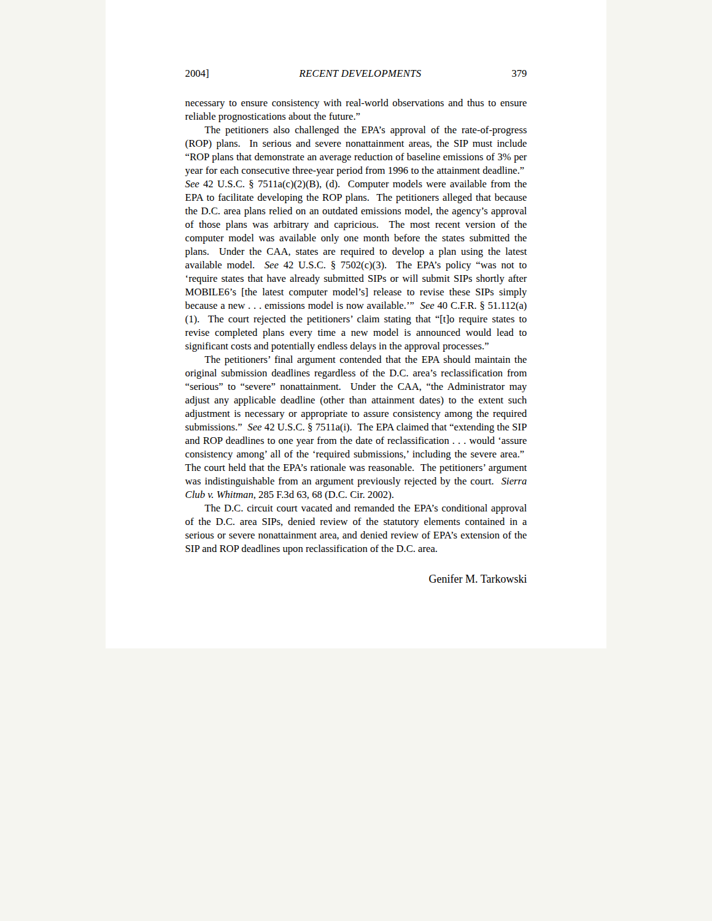2004] RECENT DEVELOPMENTS 379
necessary to ensure consistency with real-world observations and thus to ensure reliable prognostications about the future.”
The petitioners also challenged the EPA’s approval of the rate-of-progress (ROP) plans. In serious and severe nonattainment areas, the SIP must include “ROP plans that demonstrate an average reduction of baseline emissions of 3% per year for each consecutive three-year period from 1996 to the attainment deadline.” See 42 U.S.C. § 7511a(c)(2)(B), (d). Computer models were available from the EPA to facilitate developing the ROP plans. The petitioners alleged that because the D.C. area plans relied on an outdated emissions model, the agency’s approval of those plans was arbitrary and capricious. The most recent version of the computer model was available only one month before the states submitted the plans. Under the CAA, states are required to develop a plan using the latest available model. See 42 U.S.C. § 7502(c)(3). The EPA’s policy “was not to ‘require states that have already submitted SIPs or will submit SIPs shortly after MOBILE6’s [the latest computer model’s] release to revise these SIPs simply because a new . . . emissions model is now available.’” See 40 C.F.R. § 51.112(a)(1). The court rejected the petitioners’ claim stating that “[t]o require states to revise completed plans every time a new model is announced would lead to significant costs and potentially endless delays in the approval processes.”
The petitioners’ final argument contended that the EPA should maintain the original submission deadlines regardless of the D.C. area’s reclassification from “serious” to “severe” nonattainment. Under the CAA, “the Administrator may adjust any applicable deadline (other than attainment dates) to the extent such adjustment is necessary or appropriate to assure consistency among the required submissions.” See 42 U.S.C. § 7511a(i). The EPA claimed that “extending the SIP and ROP deadlines to one year from the date of reclassification . . . would ‘assure consistency among’ all of the ‘required submissions,’ including the severe area.” The court held that the EPA’s rationale was reasonable. The petitioners’ argument was indistinguishable from an argument previously rejected by the court. Sierra Club v. Whitman, 285 F.3d 63, 68 (D.C. Cir. 2002).
The D.C. circuit court vacated and remanded the EPA’s conditional approval of the D.C. area SIPs, denied review of the statutory elements contained in a serious or severe nonattainment area, and denied review of EPA’s extension of the SIP and ROP deadlines upon reclassification of the D.C. area.
Genifer M. Tarkowski